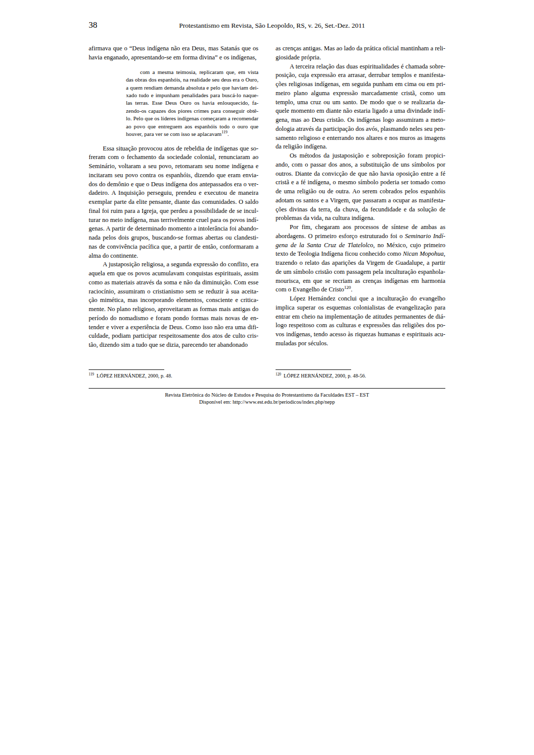38
Protestantismo em Revista, São Leopoldo, RS, v. 26, Set.-Dez. 2011
afirmava que o “Deus indígena não era Deus, mas Satanás que os havia enganado, apresentando-se em forma divina” e os indígenas,
com a mesma teimosia, replicaram que, em vista das obras dos espanhóis, na realidade seu deus era o Ouro, a quem rendiam demanda absoluta e pelo que haviam deixado tudo e impunham penalidades para buscá-lo naquelas terras. Esse Deus Ouro os havia enlouquecido, fazendo-os capazes dos piores crimes para conseguir obtê-lo. Pelo que os líderes indígenas começaram a recomendar ao povo que entreguem aos espanhóis todo o ouro que houver, para ver se com isso se aplacavam119.
Essa situação provocou atos de rebeldia de indígenas que sofreram com o fechamento da sociedade colonial, renunciaram ao Seminário, voltaram a seu povo, retomaram seu nome indígena e incitaram seu povo contra os espanhóis, dizendo que eram enviados do demônio e que o Deus indígena dos antepassados era o verdadeiro. A Inquisição perseguiu, prendeu e executou de maneira exemplar parte da elite pensante, diante das comunidades. O saldo final foi ruim para a Igreja, que perdeu a possibilidade de se inculturar no meio indígena, mas terrivelmente cruel para os povos indígenas. A partir de determinado momento a intolerância foi abandonada pelos dois grupos, buscando-se formas abertas ou clandestinas de convivência pacífica que, a partir de então, conformaram a alma do continente.
A justaposição religiosa, a segunda expressão do conflito, era aquela em que os povos acumulavam conquistas espirituais, assim como as materiais através da soma e não da diminuição. Com esse raciocínio, assumiram o cristianismo sem se reduzir à sua aceitação mimética, mas incorporando elementos, consciente e criticamente. No plano religioso, aproveitaram as formas mais antigas do período do nomadismo e foram pondo formas mais novas de entender e viver a experiência de Deus. Como isso não era uma dificuldade, podiam participar respeitosamente dos atos de culto cristão, dizendo sim a tudo que se dizia, parecendo ter abandonado
119 LÓPEZ HERNÁNDEZ, 2000, p. 48.
as crenças antigas. Mas ao lado da prática oficial mantinham a religiosidade própria.
A terceira relação das duas espiritualidades é chamada sobreposição, cuja expressão era arrasar, derrubar templos e manifestações religiosas indígenas, em seguida punham em cima ou em primeiro plano alguma expressão marcadamente cristã, como um templo, uma cruz ou um santo. De modo que o se realizaria daquele momento em diante não estaria ligado a uma divindade indígena, mas ao Deus cristão. Os indígenas logo assumiram a metodologia através da participação dos avós, plasmando neles seu pensamento religioso e enterrando nos altares e nos muros as imagens da religião indígena.
Os métodos da justaposição e sobreposição foram propiciando, com o passar dos anos, a substituição de uns símbolos por outros. Diante da convicção de que não havia oposição entre a fé cristã e a fé indígena, o mesmo símbolo poderia ser tomado como de uma religião ou de outra. Ao serem cobrados pelos espanhóis adotam os santos e a Virgem, que passaram a ocupar as manifestações divinas da terra, da chuva, da fecundidade e da solução de problemas da vida, na cultura indígena.
Por fim, chegaram aos processos de síntese de ambas as abordagens. O primeiro esforço estruturado foi o Seminario Indígena de la Santa Cruz de Tlatelolco, no México, cujo primeiro texto de Teologia Indígena ficou conhecido como Nican Mopohua, trazendo o relato das aparições da Virgem de Guadalupe, a partir de um símbolo cristão com passagem pela inculturação espanhola-mourisca, em que se recriam as crenças indígenas em harmonia com o Evangelho de Cristo120.
López Hernández conclui que a inculturação do evangelho implica superar os esquemas colonialistas de evangelização para entrar em cheio na implementação de atitudes permanentes de diálogo respeitoso com as culturas e expressões das religiões dos povos indígenas, tendo acesso às riquezas humanas e espirituais acumuladas por séculos.
120 LÓPEZ HERNÁNDEZ, 2000, p. 48-56.
Revista Eletrônica do Núcleo de Estudos e Pesquisa do Protestantismo da Faculdades EST – EST
Disponível em: http://www.est.edu.br/periodicos/index.php/nepp